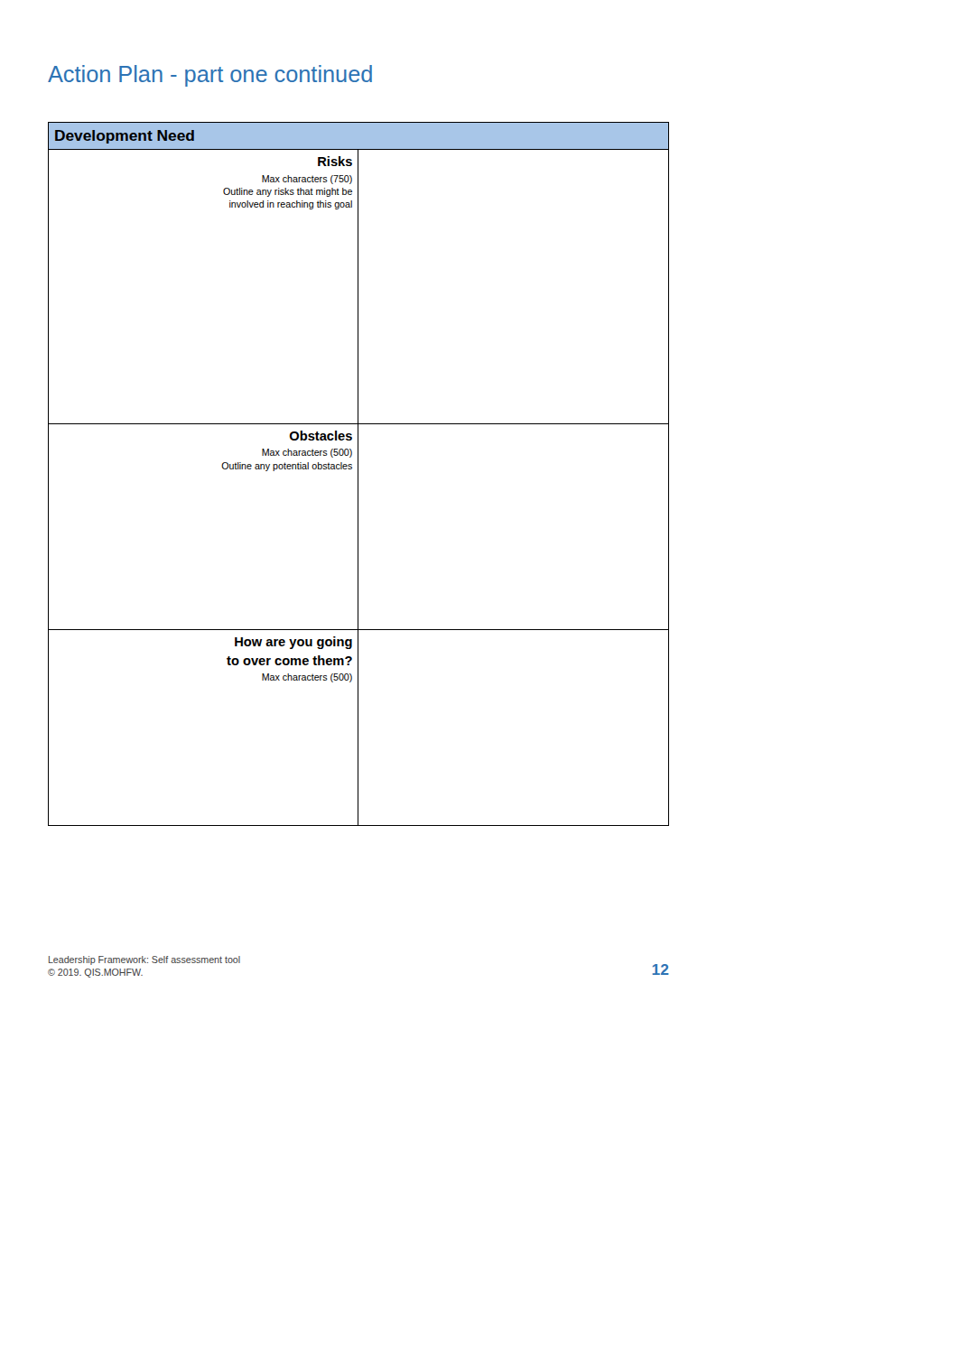Action Plan - part one continued
| Development Need |
| --- |
| Risks Max characters (750) Outline any risks that might be involved in reaching this goal | |
| Obstacles Max characters (500) Outline any potential obstacles | |
| How are you going to over come them? Max characters (500) | |
Leadership Framework: Self assessment tool
© 2019. QIS.MOHFW.
12